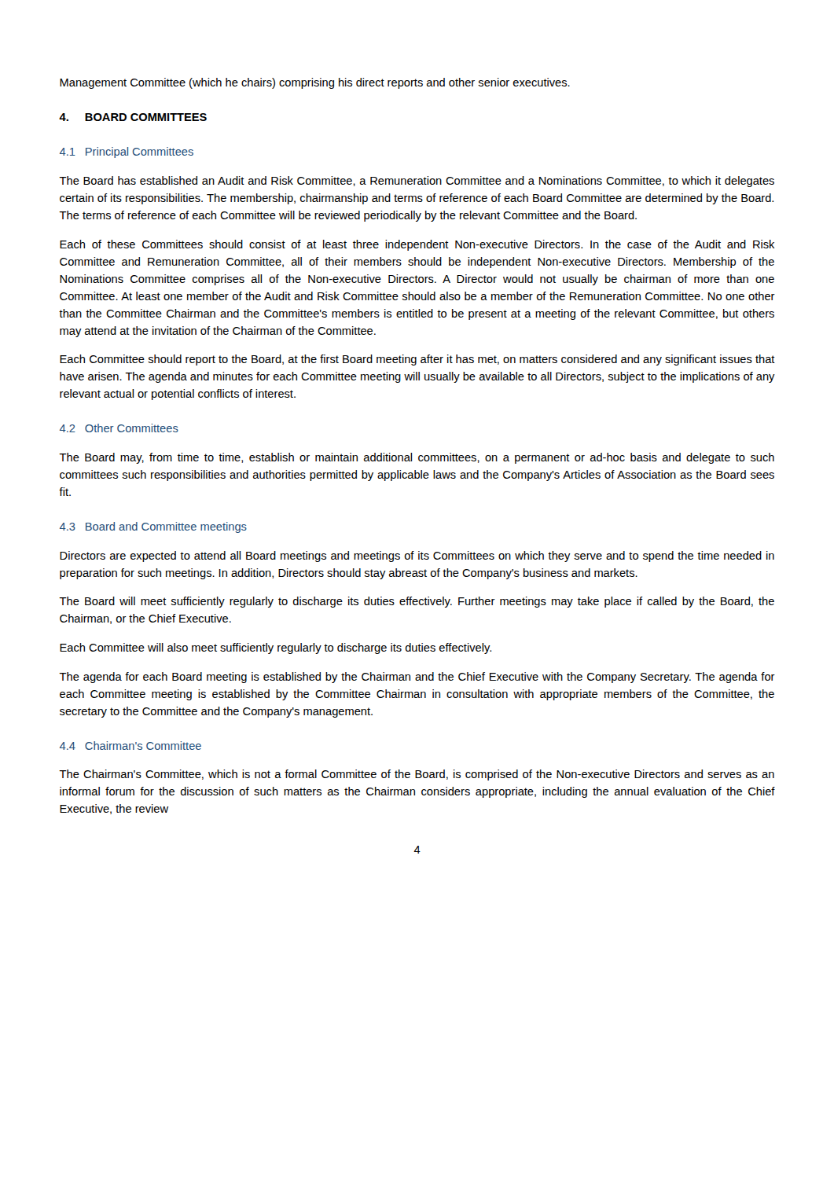Management Committee (which he chairs) comprising his direct reports and other senior executives.
4. BOARD COMMITTEES
4.1 Principal Committees
The Board has established an Audit and Risk Committee, a Remuneration Committee and a Nominations Committee, to which it delegates certain of its responsibilities. The membership, chairmanship and terms of reference of each Board Committee are determined by the Board. The terms of reference of each Committee will be reviewed periodically by the relevant Committee and the Board.
Each of these Committees should consist of at least three independent Non-executive Directors. In the case of the Audit and Risk Committee and Remuneration Committee, all of their members should be independent Non-executive Directors. Membership of the Nominations Committee comprises all of the Non-executive Directors. A Director would not usually be chairman of more than one Committee. At least one member of the Audit and Risk Committee should also be a member of the Remuneration Committee. No one other than the Committee Chairman and the Committee's members is entitled to be present at a meeting of the relevant Committee, but others may attend at the invitation of the Chairman of the Committee.
Each Committee should report to the Board, at the first Board meeting after it has met, on matters considered and any significant issues that have arisen. The agenda and minutes for each Committee meeting will usually be available to all Directors, subject to the implications of any relevant actual or potential conflicts of interest.
4.2 Other Committees
The Board may, from time to time, establish or maintain additional committees, on a permanent or ad-hoc basis and delegate to such committees such responsibilities and authorities permitted by applicable laws and the Company's Articles of Association as the Board sees fit.
4.3 Board and Committee meetings
Directors are expected to attend all Board meetings and meetings of its Committees on which they serve and to spend the time needed in preparation for such meetings. In addition, Directors should stay abreast of the Company's business and markets.
The Board will meet sufficiently regularly to discharge its duties effectively. Further meetings may take place if called by the Board, the Chairman, or the Chief Executive.
Each Committee will also meet sufficiently regularly to discharge its duties effectively.
The agenda for each Board meeting is established by the Chairman and the Chief Executive with the Company Secretary. The agenda for each Committee meeting is established by the Committee Chairman in consultation with appropriate members of the Committee, the secretary to the Committee and the Company's management.
4.4 Chairman's Committee
The Chairman's Committee, which is not a formal Committee of the Board, is comprised of the Non-executive Directors and serves as an informal forum for the discussion of such matters as the Chairman considers appropriate, including the annual evaluation of the Chief Executive, the review
4